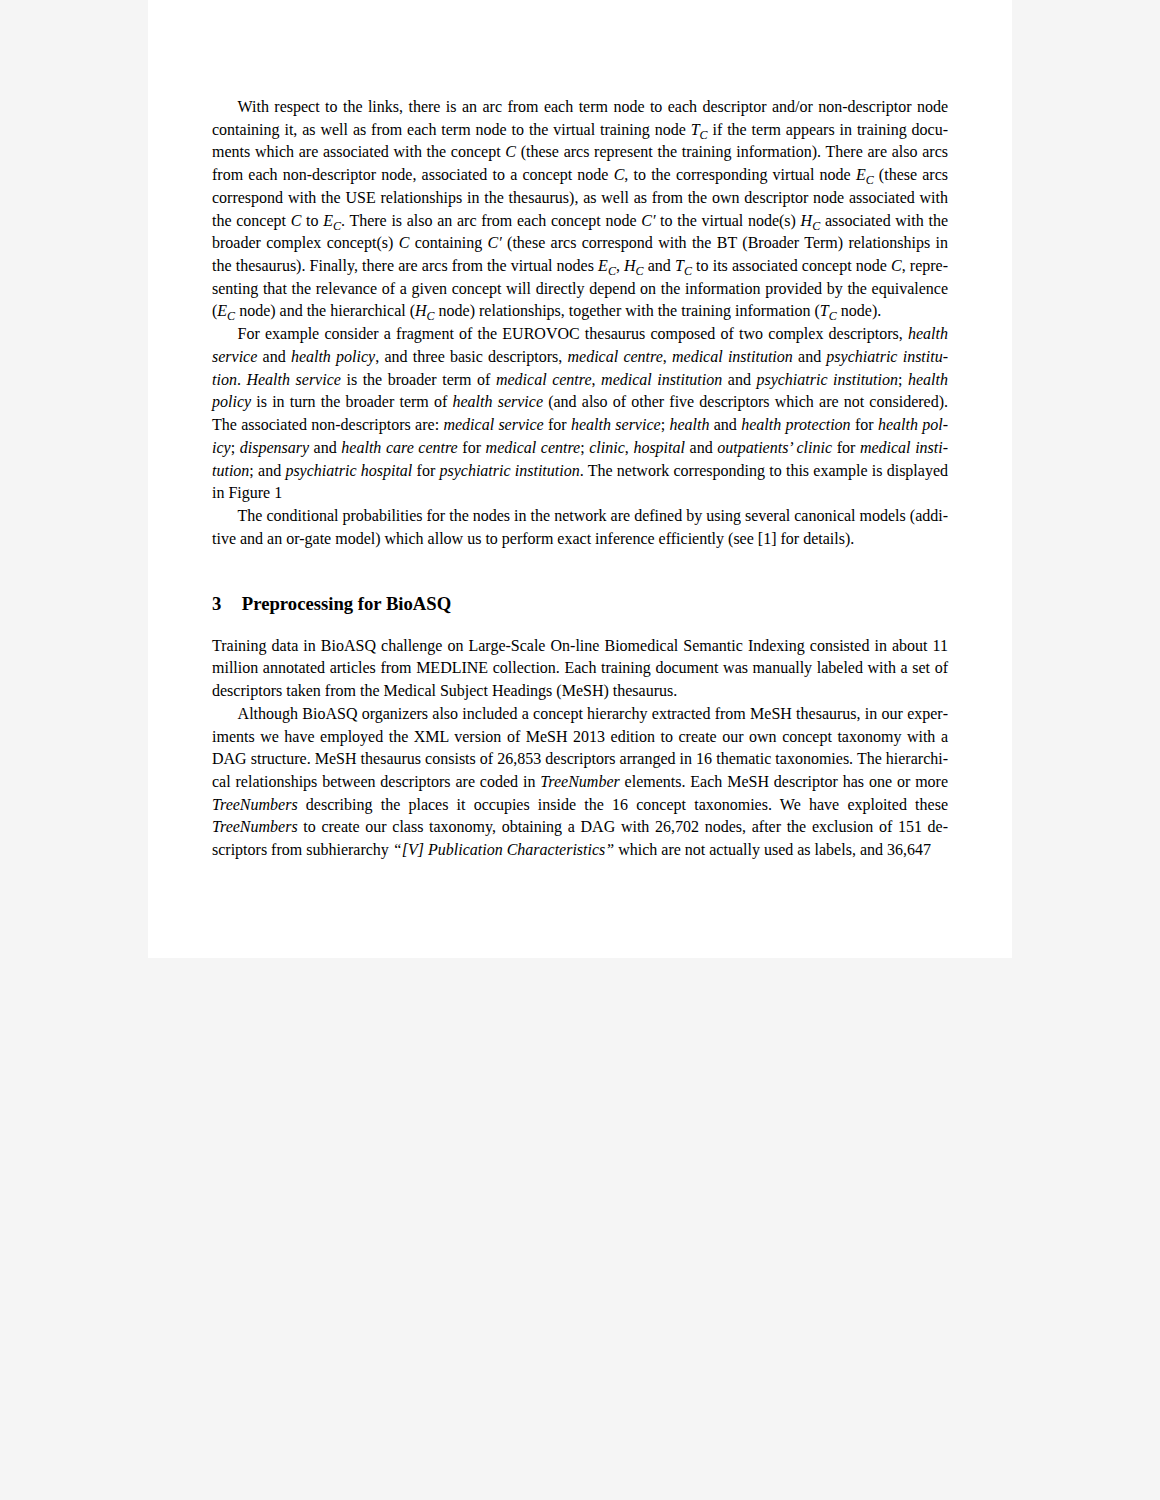With respect to the links, there is an arc from each term node to each descriptor and/or non-descriptor node containing it, as well as from each term node to the virtual training node TC if the term appears in training documents which are associated with the concept C (these arcs represent the training information). There are also arcs from each non-descriptor node, associated to a concept node C, to the corresponding virtual node EC (these arcs correspond with the USE relationships in the thesaurus), as well as from the own descriptor node associated with the concept C to EC. There is also an arc from each concept node C′ to the virtual node(s) HC associated with the broader complex concept(s) C containing C′ (these arcs correspond with the BT (Broader Term) relationships in the thesaurus). Finally, there are arcs from the virtual nodes EC, HC and TC to its associated concept node C, representing that the relevance of a given concept will directly depend on the information provided by the equivalence (EC node) and the hierarchical (HC node) relationships, together with the training information (TC node).
For example consider a fragment of the EUROVOC thesaurus composed of two complex descriptors, health service and health policy, and three basic descriptors, medical centre, medical institution and psychiatric institution. Health service is the broader term of medical centre, medical institution and psychiatric institution; health policy is in turn the broader term of health service (and also of other five descriptors which are not considered). The associated non-descriptors are: medical service for health service; health and health protection for health policy; dispensary and health care centre for medical centre; clinic, hospital and outpatients’ clinic for medical institution; and psychiatric hospital for psychiatric institution. The network corresponding to this example is displayed in Figure 1
The conditional probabilities for the nodes in the network are defined by using several canonical models (additive and an or-gate model) which allow us to perform exact inference efficiently (see [1] for details).
3 Preprocessing for BioASQ
Training data in BioASQ challenge on Large-Scale On-line Biomedical Semantic Indexing consisted in about 11 million annotated articles from MEDLINE collection. Each training document was manually labeled with a set of descriptors taken from the Medical Subject Headings (MeSH) thesaurus.
Although BioASQ organizers also included a concept hierarchy extracted from MeSH thesaurus, in our experiments we have employed the XML version of MeSH 2013 edition to create our own concept taxonomy with a DAG structure. MeSH thesaurus consists of 26,853 descriptors arranged in 16 thematic taxonomies. The hierarchical relationships between descriptors are coded in TreeNumber elements. Each MeSH descriptor has one or more TreeNumbers describing the places it occupies inside the 16 concept taxonomies. We have exploited these TreeNumbers to create our class taxonomy, obtaining a DAG with 26,702 nodes, after the exclusion of 151 descriptors from subhierarchy “[V] Publication Characteristics” which are not actually used as labels, and 36,647